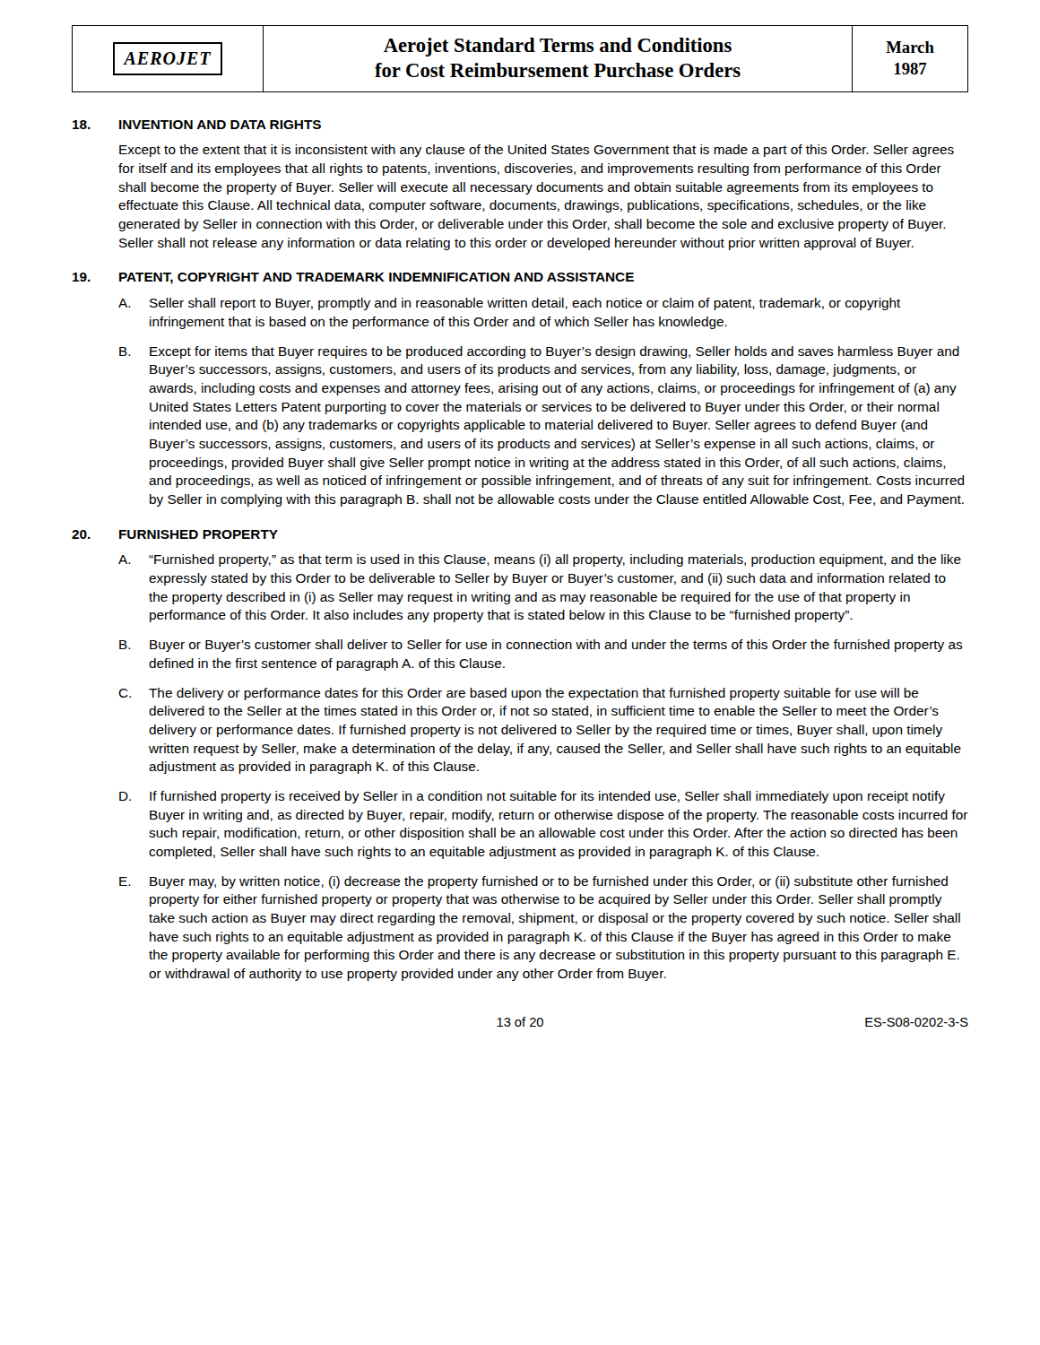AEROJET
Aerojet Standard Terms and Conditions
for Cost Reimbursement Purchase Orders
March
1987
18. INVENTION AND DATA RIGHTS
Except to the extent that it is inconsistent with any clause of the United States Government that is made a part of this Order. Seller agrees for itself and its employees that all rights to patents, inventions, discoveries, and improvements resulting from performance of this Order shall become the property of Buyer. Seller will execute all necessary documents and obtain suitable agreements from its employees to effectuate this Clause. All technical data, computer software, documents, drawings, publications, specifications, schedules, or the like generated by Seller in connection with this Order, or deliverable under this Order, shall become the sole and exclusive property of Buyer. Seller shall not release any information or data relating to this order or developed hereunder without prior written approval of Buyer.
19. PATENT, COPYRIGHT AND TRADEMARK INDEMNIFICATION AND ASSISTANCE
A. Seller shall report to Buyer, promptly and in reasonable written detail, each notice or claim of patent, trademark, or copyright infringement that is based on the performance of this Order and of which Seller has knowledge.
B. Except for items that Buyer requires to be produced according to Buyer’s design drawing, Seller holds and saves harmless Buyer and Buyer’s successors, assigns, customers, and users of its products and services, from any liability, loss, damage, judgments, or awards, including costs and expenses and attorney fees, arising out of any actions, claims, or proceedings for infringement of (a) any United States Letters Patent purporting to cover the materials or services to be delivered to Buyer under this Order, or their normal intended use, and (b) any trademarks or copyrights applicable to material delivered to Buyer. Seller agrees to defend Buyer (and Buyer’s successors, assigns, customers, and users of its products and services) at Seller’s expense in all such actions, claims, or proceedings, provided Buyer shall give Seller prompt notice in writing at the address stated in this Order, of all such actions, claims, and proceedings, as well as noticed of infringement or possible infringement, and of threats of any suit for infringement. Costs incurred by Seller in complying with this paragraph B. shall not be allowable costs under the Clause entitled Allowable Cost, Fee, and Payment.
20. FURNISHED PROPERTY
A. “Furnished property,” as that term is used in this Clause, means (i) all property, including materials, production equipment, and the like expressly stated by this Order to be deliverable to Seller by Buyer or Buyer’s customer, and (ii) such data and information related to the property described in (i) as Seller may request in writing and as may reasonable be required for the use of that property in performance of this Order. It also includes any property that is stated below in this Clause to be “furnished property”.
B. Buyer or Buyer’s customer shall deliver to Seller for use in connection with and under the terms of this Order the furnished property as defined in the first sentence of paragraph A. of this Clause.
C. The delivery or performance dates for this Order are based upon the expectation that furnished property suitable for use will be delivered to the Seller at the times stated in this Order or, if not so stated, in sufficient time to enable the Seller to meet the Order’s delivery or performance dates. If furnished property is not delivered to Seller by the required time or times, Buyer shall, upon timely written request by Seller, make a determination of the delay, if any, caused the Seller, and Seller shall have such rights to an equitable adjustment as provided in paragraph K. of this Clause.
D. If furnished property is received by Seller in a condition not suitable for its intended use, Seller shall immediately upon receipt notify Buyer in writing and, as directed by Buyer, repair, modify, return or otherwise dispose of the property. The reasonable costs incurred for such repair, modification, return, or other disposition shall be an allowable cost under this Order. After the action so directed has been completed, Seller shall have such rights to an equitable adjustment as provided in paragraph K. of this Clause.
E. Buyer may, by written notice, (i) decrease the property furnished or to be furnished under this Order, or (ii) substitute other furnished property for either furnished property or property that was otherwise to be acquired by Seller under this Order. Seller shall promptly take such action as Buyer may direct regarding the removal, shipment, or disposal or the property covered by such notice. Seller shall have such rights to an equitable adjustment as provided in paragraph K. of this Clause if the Buyer has agreed in this Order to make the property available for performing this Order and there is any decrease or substitution in this property pursuant to this paragraph E. or withdrawal of authority to use property provided under any other Order from Buyer.
13 of 20
ES-S08-0202-3-S